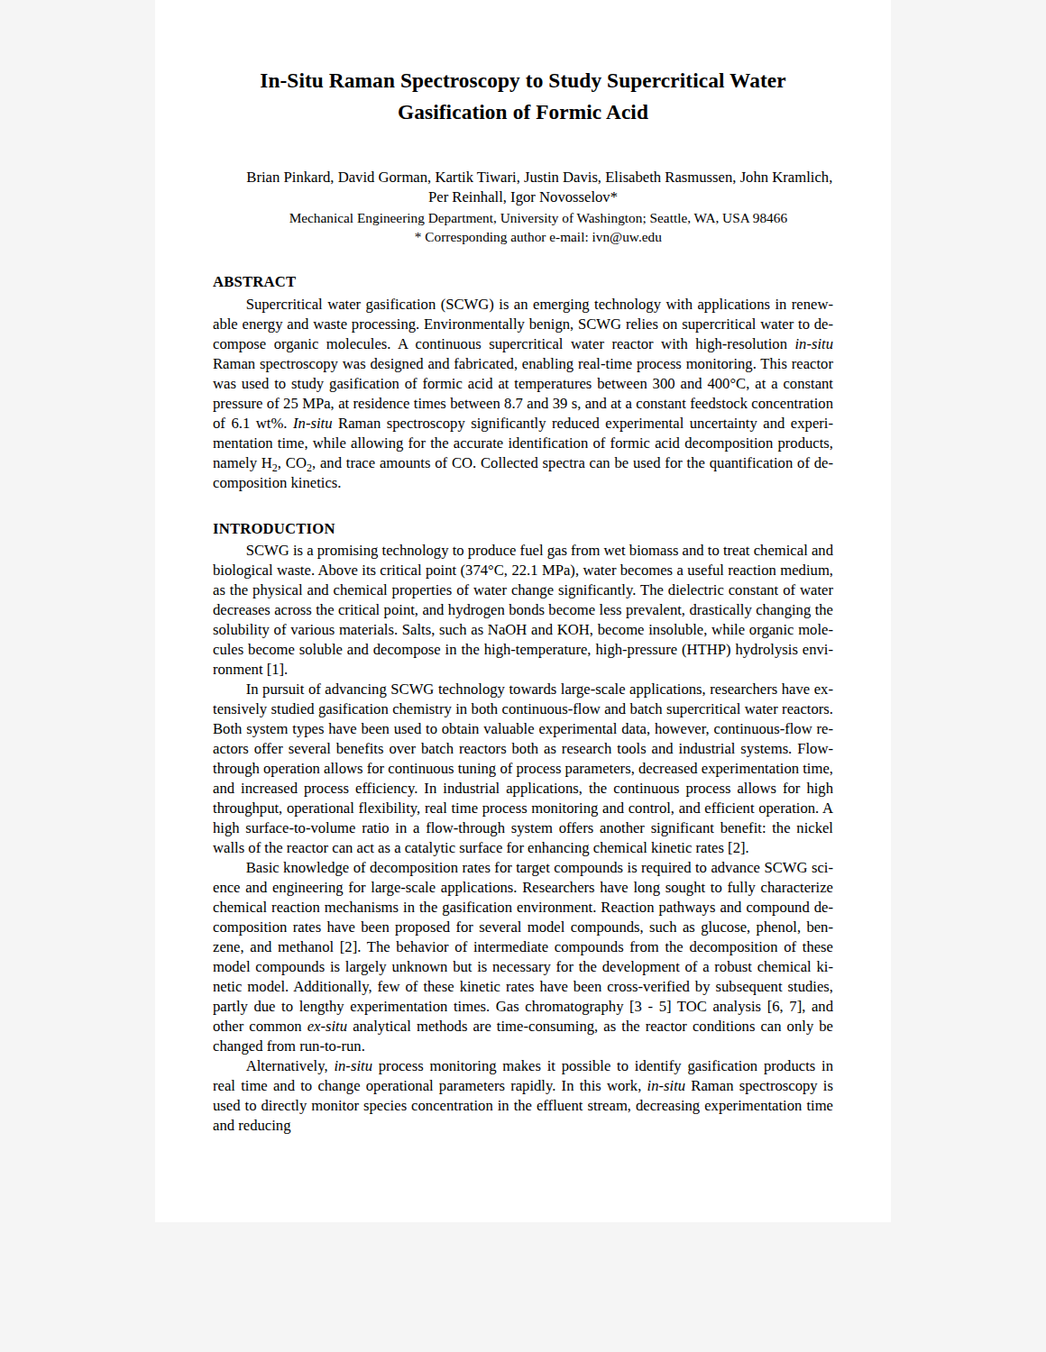In-Situ Raman Spectroscopy to Study Supercritical Water
Gasification of Formic Acid
Brian Pinkard, David Gorman, Kartik Tiwari, Justin Davis, Elisabeth Rasmussen, John Kramlich, Per Reinhall, Igor Novosselov*
Mechanical Engineering Department, University of Washington; Seattle, WA, USA 98466
* Corresponding author e-mail: ivn@uw.edu
ABSTRACT
Supercritical water gasification (SCWG) is an emerging technology with applications in renewable energy and waste processing. Environmentally benign, SCWG relies on supercritical water to decompose organic molecules. A continuous supercritical water reactor with high-resolution in-situ Raman spectroscopy was designed and fabricated, enabling real-time process monitoring. This reactor was used to study gasification of formic acid at temperatures between 300 and 400°C, at a constant pressure of 25 MPa, at residence times between 8.7 and 39 s, and at a constant feedstock concentration of 6.1 wt%. In-situ Raman spectroscopy significantly reduced experimental uncertainty and experimentation time, while allowing for the accurate identification of formic acid decomposition products, namely H2, CO2, and trace amounts of CO. Collected spectra can be used for the quantification of decomposition kinetics.
INTRODUCTION
SCWG is a promising technology to produce fuel gas from wet biomass and to treat chemical and biological waste. Above its critical point (374°C, 22.1 MPa), water becomes a useful reaction medium, as the physical and chemical properties of water change significantly. The dielectric constant of water decreases across the critical point, and hydrogen bonds become less prevalent, drastically changing the solubility of various materials. Salts, such as NaOH and KOH, become insoluble, while organic molecules become soluble and decompose in the high-temperature, high-pressure (HTHP) hydrolysis environment [1].
In pursuit of advancing SCWG technology towards large-scale applications, researchers have extensively studied gasification chemistry in both continuous-flow and batch supercritical water reactors. Both system types have been used to obtain valuable experimental data, however, continuous-flow reactors offer several benefits over batch reactors both as research tools and industrial systems. Flow-through operation allows for continuous tuning of process parameters, decreased experimentation time, and increased process efficiency. In industrial applications, the continuous process allows for high throughput, operational flexibility, real time process monitoring and control, and efficient operation. A high surface-to-volume ratio in a flow-through system offers another significant benefit: the nickel walls of the reactor can act as a catalytic surface for enhancing chemical kinetic rates [2].
Basic knowledge of decomposition rates for target compounds is required to advance SCWG science and engineering for large-scale applications. Researchers have long sought to fully characterize chemical reaction mechanisms in the gasification environment. Reaction pathways and compound decomposition rates have been proposed for several model compounds, such as glucose, phenol, benzene, and methanol [2]. The behavior of intermediate compounds from the decomposition of these model compounds is largely unknown but is necessary for the development of a robust chemical kinetic model. Additionally, few of these kinetic rates have been cross-verified by subsequent studies, partly due to lengthy experimentation times. Gas chromatography [3 - 5] TOC analysis [6, 7], and other common ex-situ analytical methods are time-consuming, as the reactor conditions can only be changed from run-to-run.
Alternatively, in-situ process monitoring makes it possible to identify gasification products in real time and to change operational parameters rapidly. In this work, in-situ Raman spectroscopy is used to directly monitor species concentration in the effluent stream, decreasing experimentation time and reducing